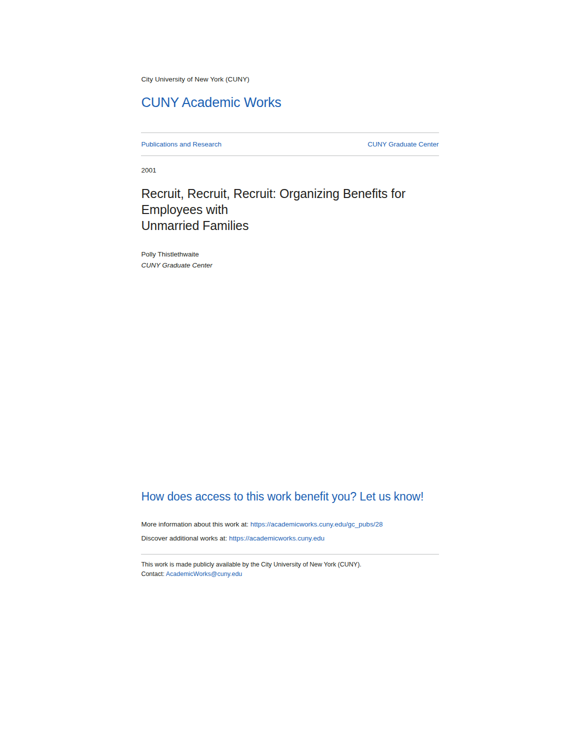City University of New York (CUNY)
CUNY Academic Works
Publications and Research
CUNY Graduate Center
2001
Recruit, Recruit, Recruit: Organizing Benefits for Employees with
Unmarried Families
Polly Thistlethwaite
CUNY Graduate Center
How does access to this work benefit you? Let us know!
More information about this work at: https://academicworks.cuny.edu/gc_pubs/28
Discover additional works at: https://academicworks.cuny.edu
This work is made publicly available by the City University of New York (CUNY).
Contact: AcademicWorks@cuny.edu